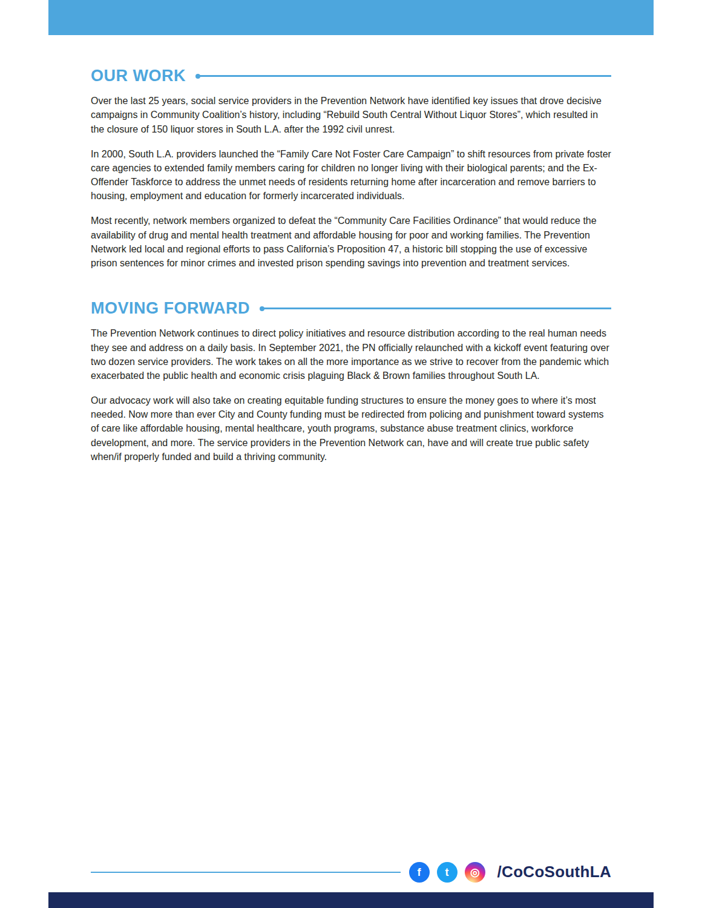OUR WORK
Over the last 25 years, social service providers in the Prevention Network have identified key issues that drove decisive campaigns in Community Coalition’s history, including “Rebuild South Central Without Liquor Stores”, which resulted in the closure of 150 liquor stores in South L.A. after the 1992 civil unrest.
In 2000, South L.A. providers launched the “Family Care Not Foster Care Campaign” to shift resources from private foster care agencies to extended family members caring for children no longer living with their biological parents; and the Ex-Offender Taskforce to address the unmet needs of residents returning home after incarceration and remove barriers to housing, employment and education for formerly incarcerated individuals.
Most recently, network members organized to defeat the “Community Care Facilities Ordinance” that would reduce the availability of drug and mental health treatment and affordable housing for poor and working families. The Prevention Network led local and regional efforts to pass California’s Proposition 47, a historic bill stopping the use of excessive prison sentences for minor crimes and invested prison spending savings into prevention and treatment services.
MOVING FORWARD
The Prevention Network continues to direct policy initiatives and resource distribution according to the real human needs they see and address on a daily basis. In September 2021, the PN officially relaunched with a kickoff event featuring over two dozen service providers. The work takes on all the more importance as we strive to recover from the pandemic which exacerbated the public health and economic crisis plaguing Black & Brown families throughout South LA.
Our advocacy work will also take on creating equitable funding structures to ensure the money goes to where it’s most needed. Now more than ever City and County funding must be redirected from policing and punishment toward systems of care like affordable housing, mental healthcare, youth programs, substance abuse treatment clinics, workforce development, and more. The service providers in the Prevention Network can, have and will create true public safety when/if properly funded and build a thriving community.
f t ◎
/CoCoSouthLA